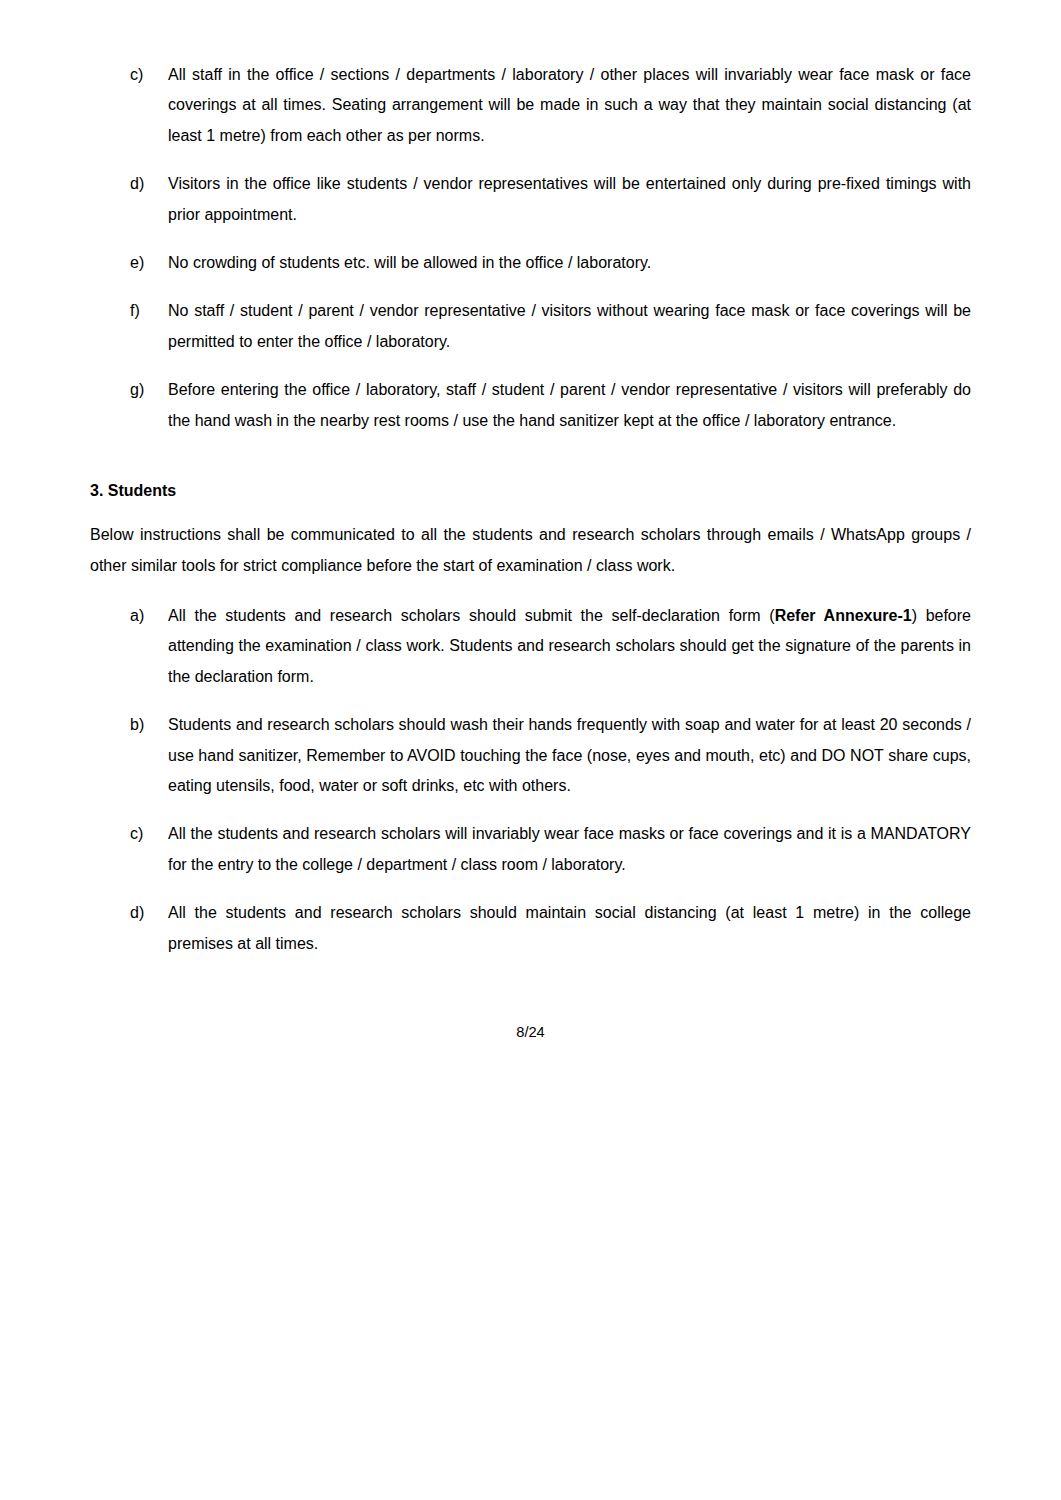c) All staff in the office / sections / departments / laboratory / other places will invariably wear face mask or face coverings at all times. Seating arrangement will be made in such a way that they maintain social distancing (at least 1 metre) from each other as per norms.
d) Visitors in the office like students / vendor representatives will be entertained only during pre-fixed timings with prior appointment.
e) No crowding of students etc. will be allowed in the office / laboratory.
f) No staff / student / parent / vendor representative / visitors without wearing face mask or face coverings will be permitted to enter the office / laboratory.
g) Before entering the office / laboratory, staff / student / parent / vendor representative / visitors will preferably do the hand wash in the nearby rest rooms / use the hand sanitizer kept at the office / laboratory entrance.
3. Students
Below instructions shall be communicated to all the students and research scholars through emails / WhatsApp groups / other similar tools for strict compliance before the start of examination / class work.
a) All the students and research scholars should submit the self-declaration form (Refer Annexure-1) before attending the examination / class work. Students and research scholars should get the signature of the parents in the declaration form.
b) Students and research scholars should wash their hands frequently with soap and water for at least 20 seconds / use hand sanitizer, Remember to AVOID touching the face (nose, eyes and mouth, etc) and DO NOT share cups, eating utensils, food, water or soft drinks, etc with others.
c) All the students and research scholars will invariably wear face masks or face coverings and it is a MANDATORY for the entry to the college / department / class room / laboratory.
d) All the students and research scholars should maintain social distancing (at least 1 metre) in the college premises at all times.
8/24